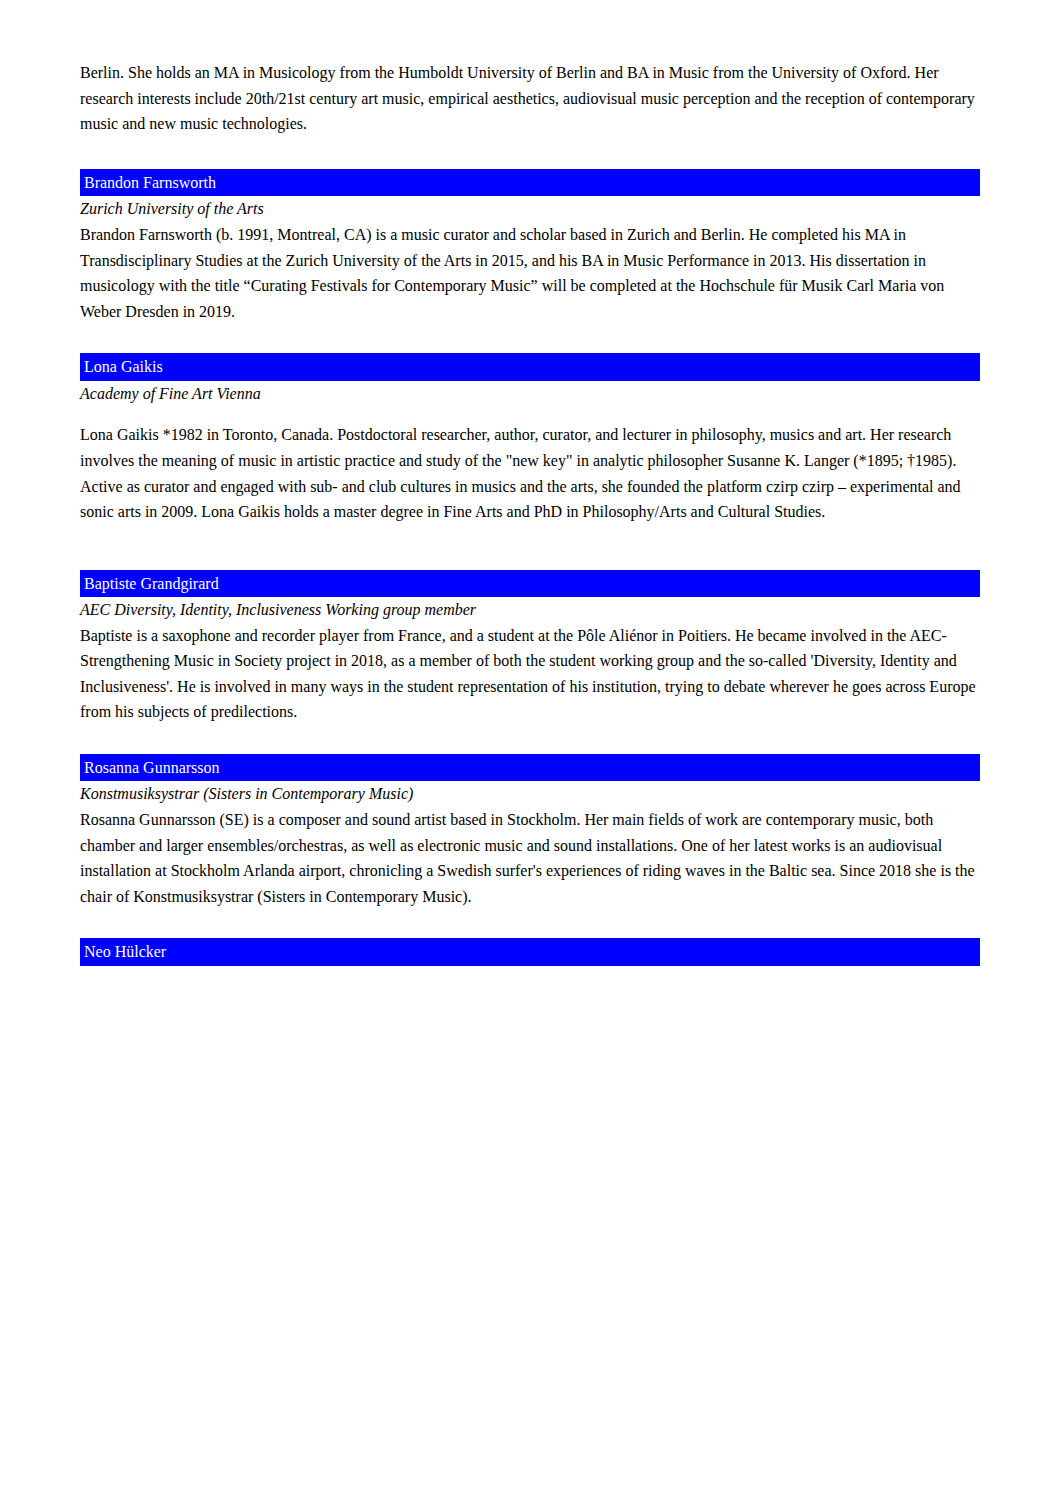Berlin. She holds an MA in Musicology from the Humboldt University of Berlin and BA in Music from the University of Oxford. Her research interests include 20th/21st century art music, empirical aesthetics, audiovisual music perception and the reception of contemporary music and new music technologies.
Brandon Farnsworth
Zurich University of the Arts
Brandon Farnsworth (b. 1991, Montreal, CA) is a music curator and scholar based in Zurich and Berlin. He completed his MA in Transdisciplinary Studies at the Zurich University of the Arts in 2015, and his BA in Music Performance in 2013. His dissertation in musicology with the title “Curating Festivals for Contemporary Music” will be completed at the Hochschule für Musik Carl Maria von Weber Dresden in 2019.
Lona Gaikis
Academy of Fine Art Vienna
Lona Gaikis *1982 in Toronto, Canada. Postdoctoral researcher, author, curator, and lecturer in philosophy, musics and art. Her research involves the meaning of music in artistic practice and study of the "new key" in analytic philosopher Susanne K. Langer (*1895; †1985). Active as curator and engaged with sub- and club cultures in musics and the arts, she founded the platform czirp czirp – experimental and sonic arts in 2009. Lona Gaikis holds a master degree in Fine Arts and PhD in Philosophy/Arts and Cultural Studies.
Baptiste Grandgirard
AEC Diversity, Identity, Inclusiveness Working group member
Baptiste is a saxophone and recorder player from France, and a student at the Pôle Aliénor in Poitiers. He became involved in the AEC-Strengthening Music in Society project in 2018, as a member of both the student working group and the so-called 'Diversity, Identity and Inclusiveness'. He is involved in many ways in the student representation of his institution, trying to debate wherever he goes across Europe from his subjects of predilections.
Rosanna Gunnarsson
Konstmusiksystrar (Sisters in Contemporary Music)
Rosanna Gunnarsson (SE) is a composer and sound artist based in Stockholm. Her main fields of work are contemporary music, both chamber and larger ensembles/orchestras, as well as electronic music and sound installations. One of her latest works is an audiovisual installation at Stockholm Arlanda airport, chronicling a Swedish surfer's experiences of riding waves in the Baltic sea. Since 2018 she is the chair of Konstmusiksystrar (Sisters in Contemporary Music).
Neo Hülcker